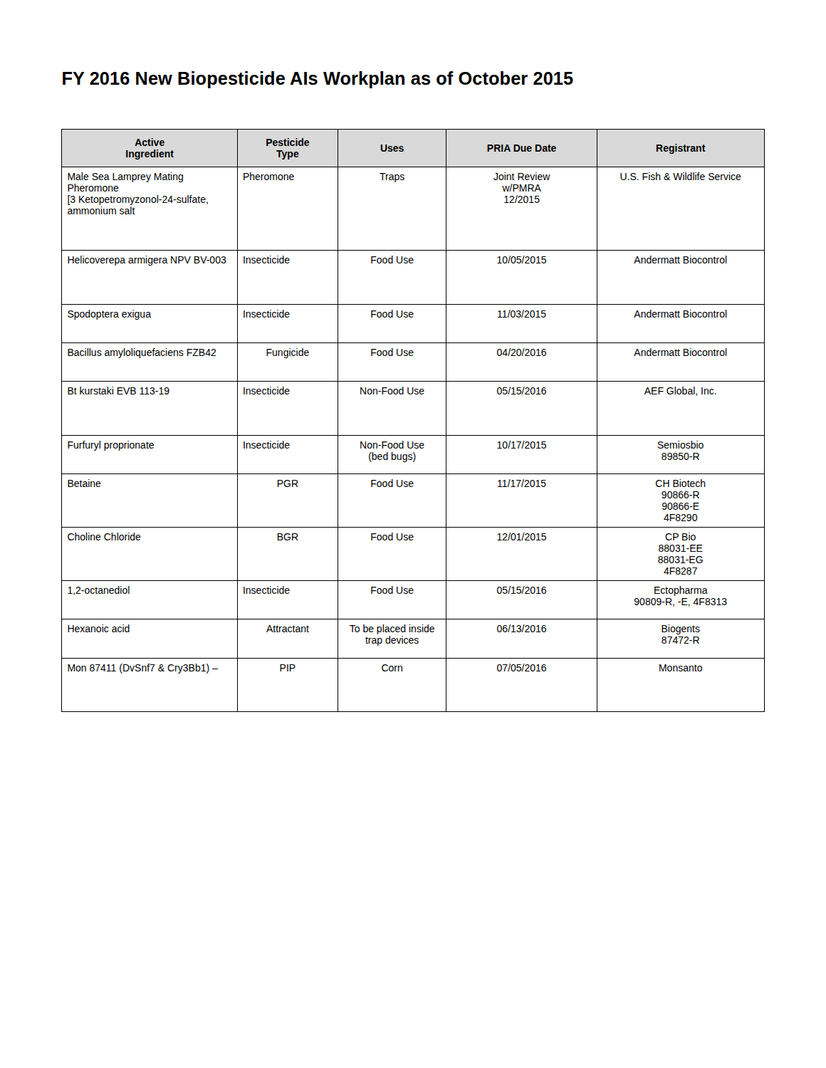FY 2016 New Biopesticide AIs Workplan as of October 2015
| Active Ingredient | Pesticide Type | Uses | PRIA Due Date | Registrant |
| --- | --- | --- | --- | --- |
| Male Sea Lamprey Mating Pheromone [3 Ketopetromyzonol-24-sulfate, ammonium salt | Pheromone | Traps | Joint Review w/PMRA 12/2015 | U.S. Fish & Wildlife Service |
| Helicoverepa armigera NPV BV-003 | Insecticide | Food Use | 10/05/2015 | Andermatt Biocontrol |
| Spodoptera exigua | Insecticide | Food Use | 11/03/2015 | Andermatt Biocontrol |
| Bacillus amyloliquefaciens FZB42 | Fungicide | Food Use | 04/20/2016 | Andermatt Biocontrol |
| Bt kurstaki EVB 113-19 | Insecticide | Non-Food Use | 05/15/2016 | AEF Global, Inc. |
| Furfuryl proprionate | Insecticide | Non-Food Use (bed bugs) | 10/17/2015 | Semiosbio 89850-R |
| Betaine | PGR | Food Use | 11/17/2015 | CH Biotech 90866-R 90866-E 4F8290 |
| Choline Chloride | BGR | Food Use | 12/01/2015 | CP Bio 88031-EE 88031-EG 4F8287 |
| 1,2-octanediol | Insecticide | Food Use | 05/15/2016 | Ectopharma 90809-R, -E, 4F8313 |
| Hexanoic acid | Attractant | To be placed inside trap devices | 06/13/2016 | Biogents 87472-R |
| Mon 87411 (DvSnf7 & Cry3Bb1) – | PIP | Corn | 07/05/2016 | Monsanto |